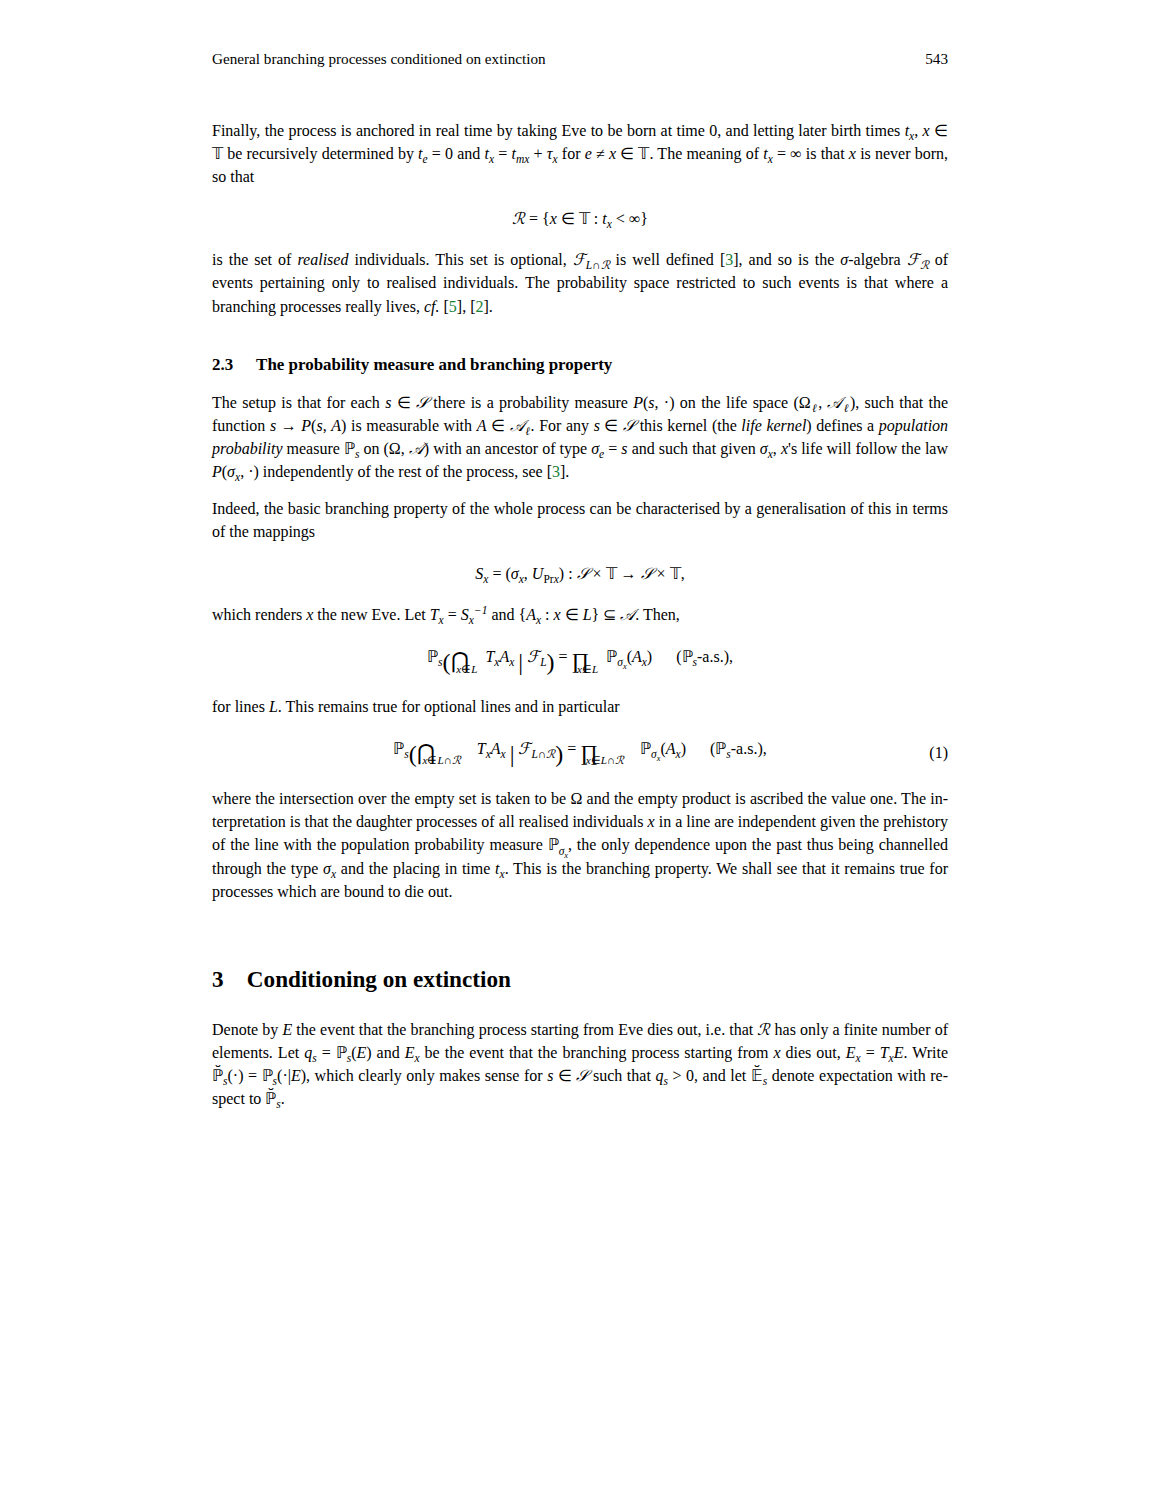General branching processes conditioned on extinction 543
Finally, the process is anchored in real time by taking Eve to be born at time 0, and letting later birth times tx, x ∈ 𝕋 be recursively determined by te = 0 and tx = tmx + τx for e ≠ x ∈ 𝕋. The meaning of tx = ∞ is that x is never born, so that
ℛ = {x ∈ 𝕋 : tx < ∞}
is the set of realised individuals. This set is optional, ℱL∩ℛ is well defined [3], and so is the σ-algebra ℱℛ of events pertaining only to realised individuals. The probability space restricted to such events is that where a branching processes really lives, cf. [5], [2].
2.3 The probability measure and branching property
The setup is that for each s ∈ 𝒮 there is a probability measure P(s, ·) on the life space (Ωℓ, 𝒜ℓ), such that the function s → P(s, A) is measurable with A ∈ 𝒜ℓ. For any s ∈ 𝒮 this kernel (the life kernel) defines a population probability measure ℙs on (Ω, 𝒜) with an ancestor of type σe = s and such that given σx, x's life will follow the law P(σx, ·) independently of the rest of the process, see [3].
Indeed, the basic branching property of the whole process can be characterised by a generalisation of this in terms of the mappings
Sx = (σx, UPr x) : 𝒮 × 𝕋 → 𝒮 × 𝕋,
which renders x the new Eve. Let Tx = Sx−1 and {Ax : x ∈ L} ⊆ 𝒜. Then,
ℙs(⋂x∈L TxAx | ℱL) = ∏x∈L ℙσx(Ax) (ℙs-a.s.),
for lines L. This remains true for optional lines and in particular
ℙs(⋂x∈L∩ℛ TxAx | ℱL∩ℛ) = ∏x∈L∩ℛ ℙσx(Ax) (ℙs-a.s.), (1)
where the intersection over the empty set is taken to be Ω and the empty product is ascribed the value one. The interpretation is that the daughter processes of all realised individuals x in a line are independent given the prehistory of the line with the population probability measure ℙσx, the only dependence upon the past thus being channelled through the type σx and the placing in time tx. This is the branching property. We shall see that it remains true for processes which are bound to die out.
3 Conditioning on extinction
Denote by E the event that the branching process starting from Eve dies out, i.e. that ℛ has only a finite number of elements. Let qs = ℙs(E) and Ex be the event that the branching process starting from x dies out, Ex = TxE. Write ℙ̆s(·) = ℙs(·|E), which clearly only makes sense for s ∈ 𝒮 such that qs > 0, and let 𝔼̆s denote expectation with respect to ℙ̆s.